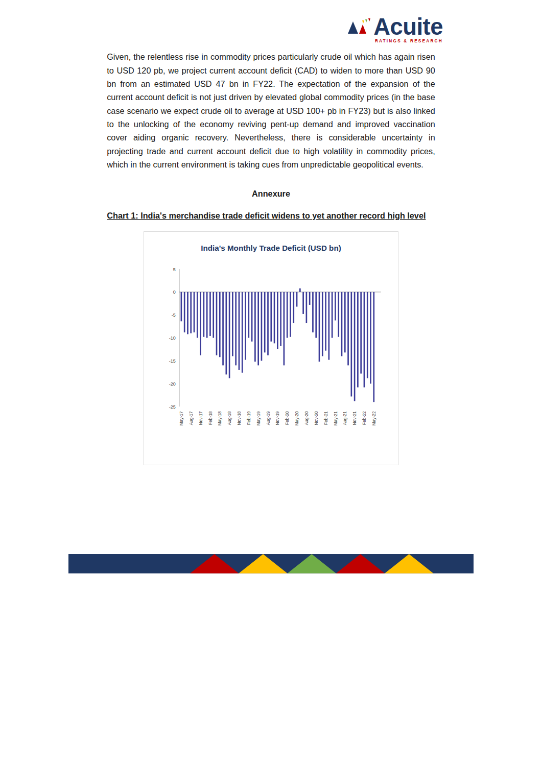Acuite
Ratings & Research
Given, the relentless rise in commodity prices particularly crude oil which has again risen to USD 120 pb, we project current account deficit (CAD) to widen to more than USD 90 bn from an estimated USD 47 bn in FY22. The expectation of the expansion of the current account deficit is not just driven by elevated global commodity prices (in the base case scenario we expect crude oil to average at USD 100+ pb in FY23) but is also linked to the unlocking of the economy reviving pent-up demand and improved vaccination cover aiding organic recovery. Nevertheless, there is considerable uncertainty in projecting trade and current account deficit due to high volatility in commodity prices, which in the current environment is taking cues from unpredictable geopolitical events.
Annexure
Chart 1: India's merchandise trade deficit widens to yet another record high level
India's Monthly Trade Deficit (USD bn)
5 0 -5 -10 -15 -20 -25 May-17 Aug-17 Nov-17 Feb-18 May-18 Aug-18 Nov-18 Feb-19 May-19 Aug-19 Nov-19 Feb-20 May-20 Aug-20 Nov-20 Feb-21 May-21 Aug-21 Nov-21 Feb-22 May-22